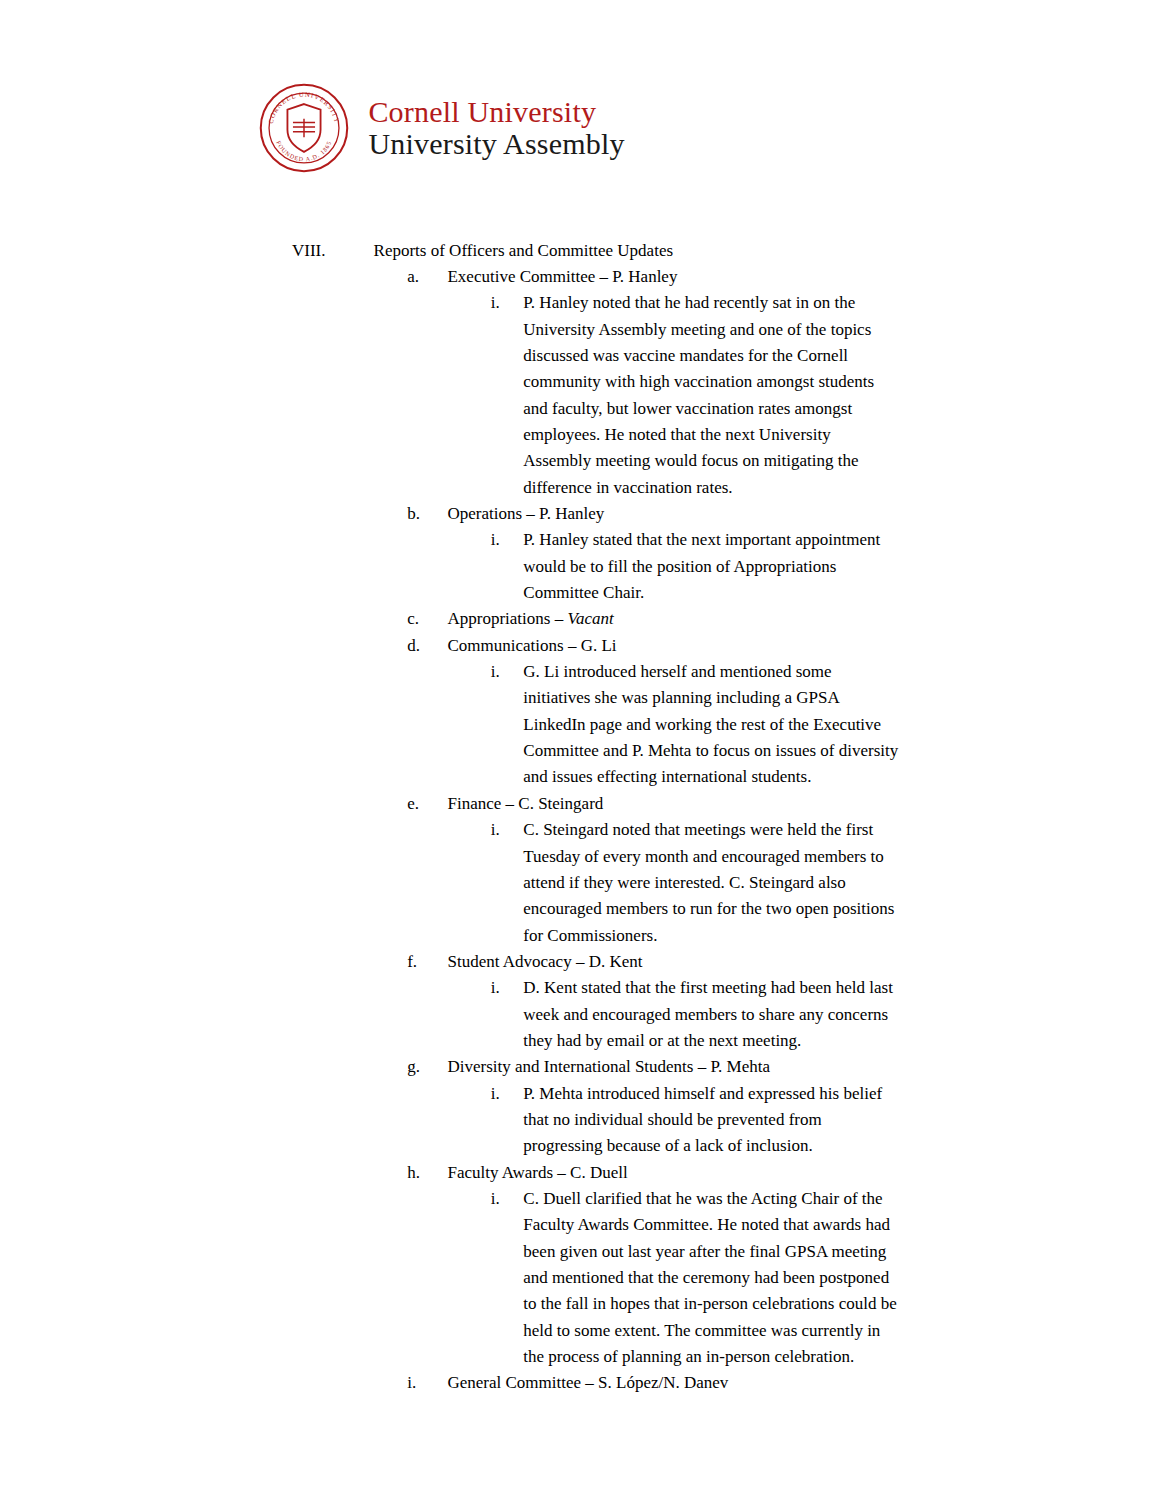CORNELL UNIVERSITY FOUNDED A.D. 1865
Cornell University
University Assembly
VIII. Reports of Officers and Committee Updates
a. Executive Committee – P. Hanley
i. P. Hanley noted that he had recently sat in on the University Assembly meeting and one of the topics discussed was vaccine mandates for the Cornell community with high vaccination amongst students and faculty, but lower vaccination rates amongst employees. He noted that the next University Assembly meeting would focus on mitigating the difference in vaccination rates.
b. Operations – P. Hanley
i. P. Hanley stated that the next important appointment would be to fill the position of Appropriations Committee Chair.
c. Appropriations – Vacant
d. Communications – G. Li
i. G. Li introduced herself and mentioned some initiatives she was planning including a GPSA LinkedIn page and working the rest of the Executive Committee and P. Mehta to focus on issues of diversity and issues effecting international students.
e. Finance – C. Steingard
i. C. Steingard noted that meetings were held the first Tuesday of every month and encouraged members to attend if they were interested. C. Steingard also encouraged members to run for the two open positions for Commissioners.
f. Student Advocacy – D. Kent
i. D. Kent stated that the first meeting had been held last week and encouraged members to share any concerns they had by email or at the next meeting.
g. Diversity and International Students – P. Mehta
i. P. Mehta introduced himself and expressed his belief that no individual should be prevented from progressing because of a lack of inclusion.
h. Faculty Awards – C. Duell
i. C. Duell clarified that he was the Acting Chair of the Faculty Awards Committee. He noted that awards had been given out last year after the final GPSA meeting and mentioned that the ceremony had been postponed to the fall in hopes that in-person celebrations could be held to some extent. The committee was currently in the process of planning an in-person celebration.
i. General Committee – S. López/N. Danev